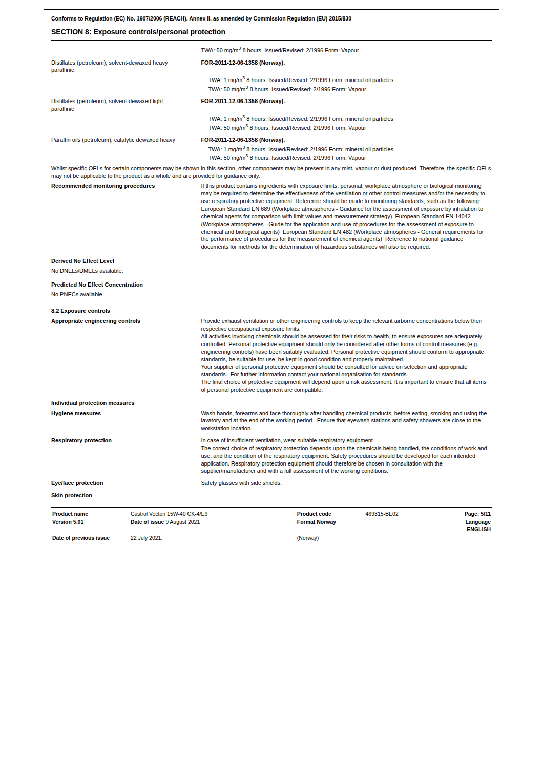Conforms to Regulation (EC) No. 1907/2006 (REACH), Annex II, as amended by Commission Regulation (EU) 2015/830
SECTION 8: Exposure controls/personal protection
| | | TWA: 50 mg/m 3 8 hours. Issued/Revised: 2/1996 Form: Vapour |
| Distillates (petroleum), solvent-dewaxed heavy paraffinic | | FOR-2011-12-06-1358 (Norway). |
| | | TWA: 1 mg/m 3 8 hours. Issued/Revised: 2/1996 Form: mineral oil particles TWA: 50 mg/m 3 8 hours. Issued/Revised: 2/1996 Form: Vapour |
| Distillates (petroleum), solvent-dewaxed light paraffinic | | FOR-2011-12-06-1358 (Norway). |
| | | TWA: 1 mg/m 3 8 hours. Issued/Revised: 2/1996 Form: mineral oil particles TWA: 50 mg/m 3 8 hours. Issued/Revised: 2/1996 Form: Vapour |
| Paraffin oils (petroleum), catalytic dewaxed heavy | | FOR-2011-12-06-1358 (Norway). TWA: 1 mg/m 3 8 hours. Issued/Revised: 2/1996 Form: mineral oil particles TWA: 50 mg/m 3 8 hours. Issued/Revised: 2/1996 Form: Vapour |
Whilst specific OELs for certain components may be shown in this section, other components may be present in any mist, vapour or dust produced. Therefore, the specific OELs may not be applicable to the product as a whole and are provided for guidance only.
| Recommended monitoring procedures | | If this product contains ingredients with exposure limits, personal, workplace atmosphere or biological monitoring may be required to determine the effectiveness of the ventilation or other control measures and/or the necessity to use respiratory protective equipment. Reference should be made to monitoring standards, such as the following: European Standard EN 689 (Workplace atmospheres - Guidance for the assessment of exposure by inhalation to chemical agents for comparison with limit values and measurement strategy) European Standard EN 14042 (Workplace atmospheres - Guide for the application and use of procedures for the assessment of exposure to chemical and biological agents) European Standard EN 482 (Workplace atmospheres - General requirements for the performance of procedures for the measurement of chemical agents) Reference to national guidance documents for methods for the determination of hazardous substances will also be required. |
Derived No Effect Level
No DNELs/DMELs available.
Predicted No Effect Concentration
No PNECs available
8.2 Exposure controls
| Appropriate engineering controls | | Provide exhaust ventilation or other engineering controls to keep the relevant airborne concentrations below their respective occupational exposure limits. All activities involving chemicals should be assessed for their risks to health, to ensure exposures are adequately controlled. Personal protective equipment should only be considered after other forms of control measures (e.g. engineering controls) have been suitably evaluated. Personal protective equipment should conform to appropriate standards, be suitable for use, be kept in good condition and properly maintained. Your supplier of personal protective equipment should be consulted for advice on selection and appropriate standards. For further information contact your national organisation for standards. The final choice of protective equipment will depend upon a risk assessment. It is important to ensure that all items of personal protective equipment are compatible. |
Individual protection measures
| Hygiene measures | | Wash hands, forearms and face thoroughly after handling chemical products, before eating, smoking and using the lavatory and at the end of the working period. Ensure that eyewash stations and safety showers are close to the workstation location. |
| Respiratory protection | | In case of insufficient ventilation, wear suitable respiratory equipment. The correct choice of respiratory protection depends upon the chemicals being handled, the conditions of work and use, and the condition of the respiratory equipment. Safety procedures should be developed for each intended application. Respiratory protection equipment should therefore be chosen in consultation with the supplier/manufacturer and with a full assessment of the working conditions. |
| Eye/face protection | | Safety glasses with side shields. |
| Skin protection | | |
| Product name | Castrol Vecton 15W-40 CK-4/E9 | Product code | 469315-BE02 | Page: 5/11 |
| Version 5.01 | Date of issue 9 August 2021 | Format Norway | | Language ENGLISH |
| Date of previous issue | 22 July 2021. | (Norway) | | |